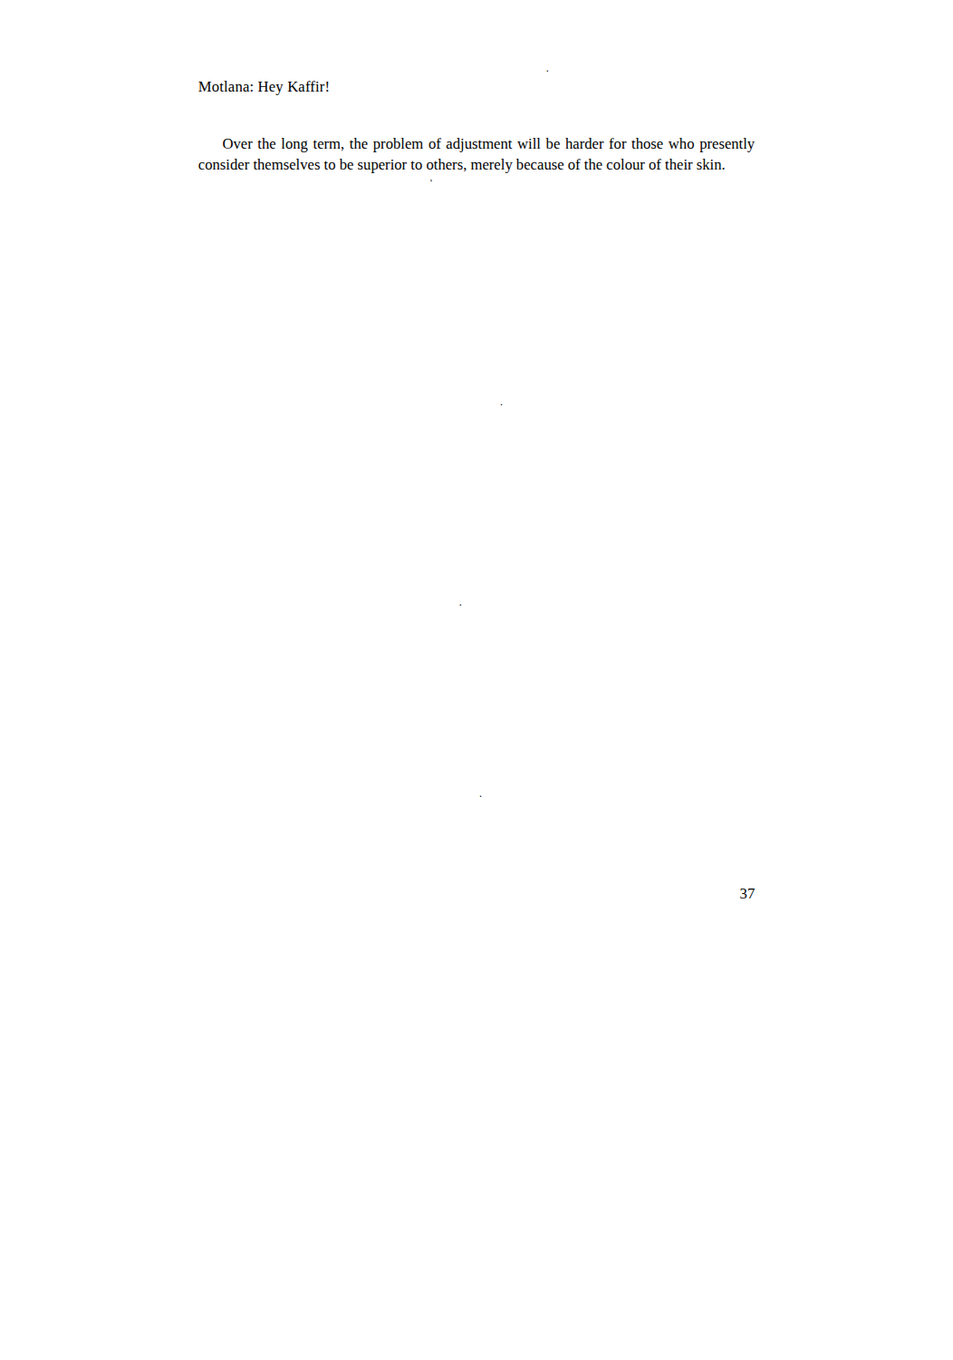Motlana: Hey Kaffir!
Over the long term, the problem of adjustment will be harder for those who presently consider themselves to be superior to others, merely because of the colour of their skin.
. ’ . . .
37